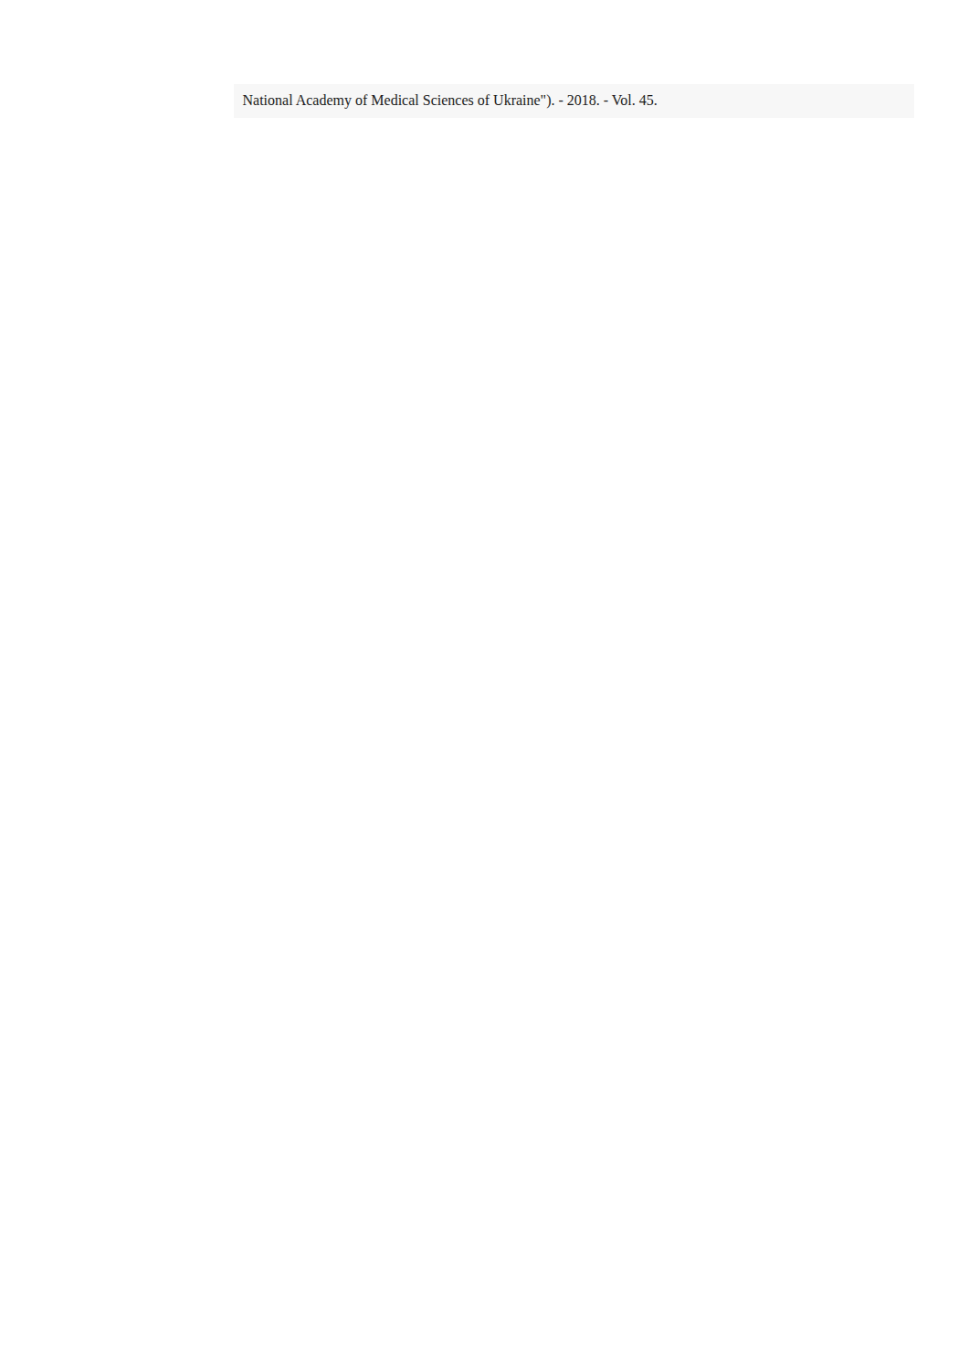National Academy of Medical Sciences of Ukraine"). - 2018. - Vol. 45.